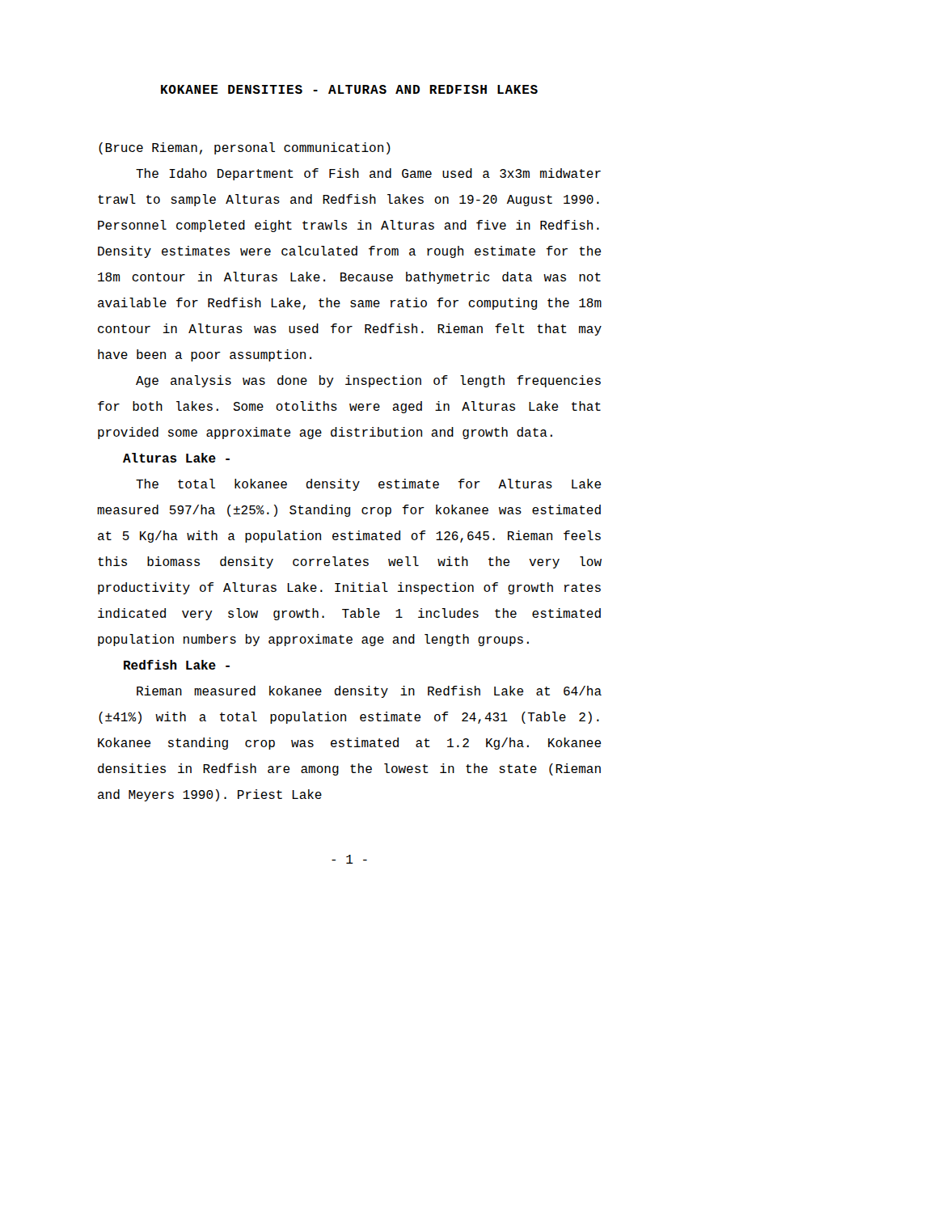KOKANEE DENSITIES - ALTURAS AND REDFISH LAKES
(Bruce Rieman, personal communication)
The Idaho Department of Fish and Game used a 3x3m midwater trawl to sample Alturas and Redfish lakes on 19-20 August 1990. Personnel completed eight trawls in Alturas and five in Redfish. Density estimates were calculated from a rough estimate for the 18m contour in Alturas Lake. Because bathymetric data was not available for Redfish Lake, the same ratio for computing the 18m contour in Alturas was used for Redfish. Rieman felt that may have been a poor assumption.
Age analysis was done by inspection of length frequencies for both lakes. Some otoliths were aged in Alturas Lake that provided some approximate age distribution and growth data.
Alturas Lake -
The total kokanee density estimate for Alturas Lake measured 597/ha (±25%.) Standing crop for kokanee was estimated at 5 Kg/ha with a population estimated of 126,645. Rieman feels this biomass density correlates well with the very low productivity of Alturas Lake. Initial inspection of growth rates indicated very slow growth. Table 1 includes the estimated population numbers by approximate age and length groups.
Redfish Lake -
Rieman measured kokanee density in Redfish Lake at 64/ha (±41%) with a total population estimate of 24,431 (Table 2). Kokanee standing crop was estimated at 1.2 Kg/ha. Kokanee densities in Redfish are among the lowest in the state (Rieman and Meyers 1990). Priest Lake
- 1 -